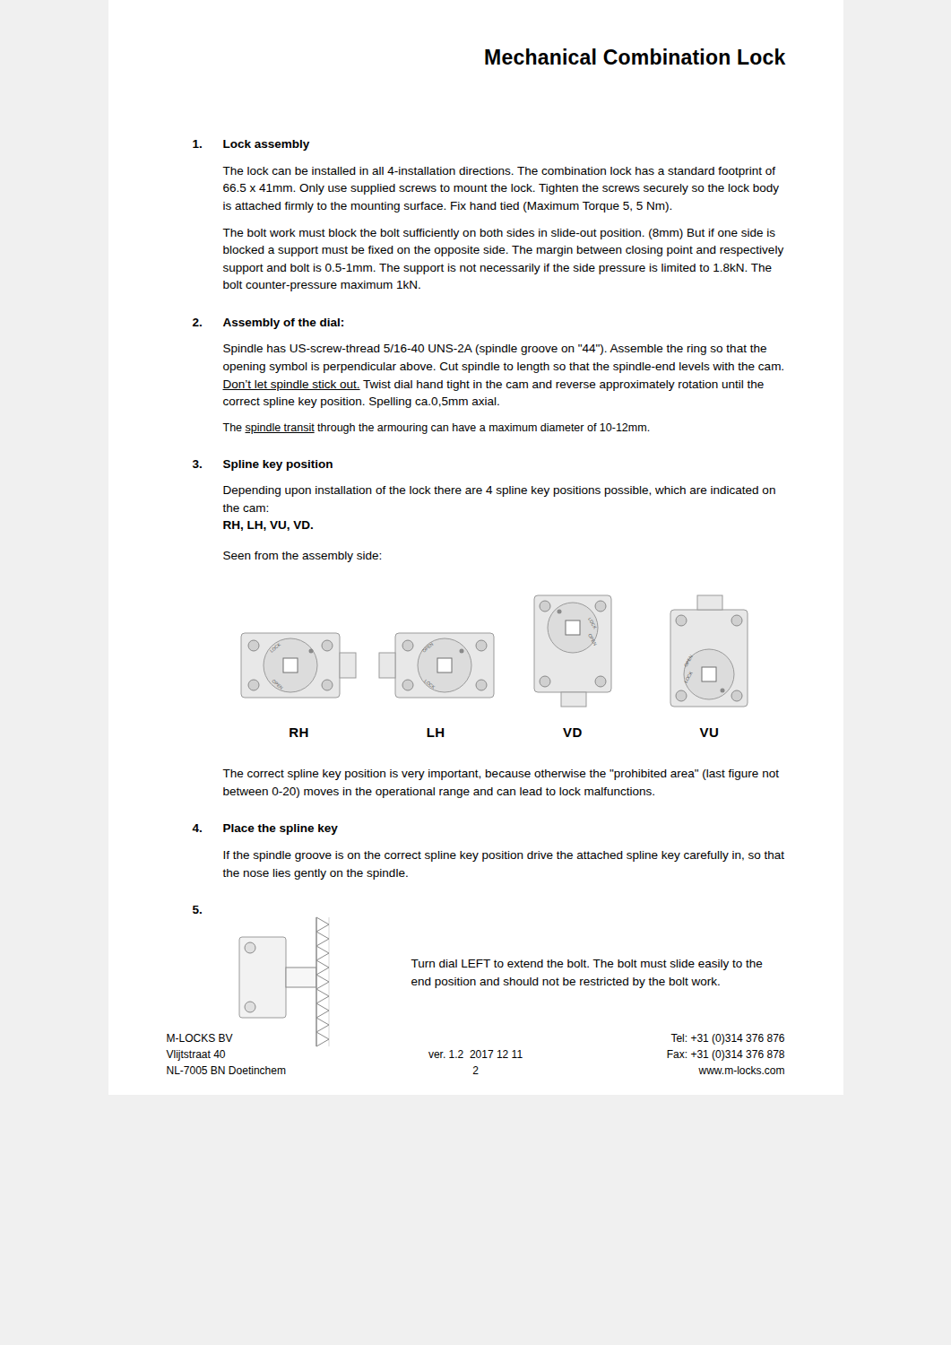Mechanical Combination Lock
Lock assembly
The lock can be installed in all 4-installation directions. The combination lock has a standard footprint of 66.5 x 41mm. Only use supplied screws to mount the lock. Tighten the screws securely so the lock body is attached firmly to the mounting surface. Fix hand tied (Maximum Torque 5, 5 Nm).
The bolt work must block the bolt sufficiently on both sides in slide-out position. (8mm) But if one side is blocked a support must be fixed on the opposite side. The margin between closing point and respectively support and bolt is 0.5-1mm. The support is not necessarily if the side pressure is limited to 1.8kN. The bolt counter-pressure maximum 1kN.
Assembly of the dial:
Spindle has US-screw-thread 5/16-40 UNS-2A (spindle groove on "44"). Assemble the ring so that the opening symbol is perpendicular above. Cut spindle to length so that the spindle-end levels with the cam. Don’t let spindle stick out. Twist dial hand tight in the cam and reverse approximately rotation until the correct spline key position. Spelling ca.0,5mm axial.
The spindle transit through the armouring can have a maximum diameter of 10-12mm.
Spline key position
Depending upon installation of the lock there are 4 spline key positions possible, which are indicated on the cam:
RH, LH, VU, VD.
Seen from the assembly side:
LOCK OPEN
RH
LOCK OPEN
LH
LOCK OPEN
VD
OPEN LOCK
VU
The correct spline key position is very important, because otherwise the "prohibited area" (last figure not between 0-20) moves in the operational range and can lead to lock malfunctions.
Place the spline key
If the spindle groove is on the correct spline key position drive the attached spline key carefully in, so that the nose lies gently on the spindle.
Turn dial LEFT to extend the bolt. The bolt must slide easily to the end position and should not be restricted by the bolt work.
| M-LOCKS BV | | Tel: +31 (0)314 376 876 |
| Vlijtstraat 40 | ver. 1.2 2017 12 11 | Fax: +31 (0)314 376 878 |
| NL-7005 BN Doetinchem | 2 | www.m-locks.com |